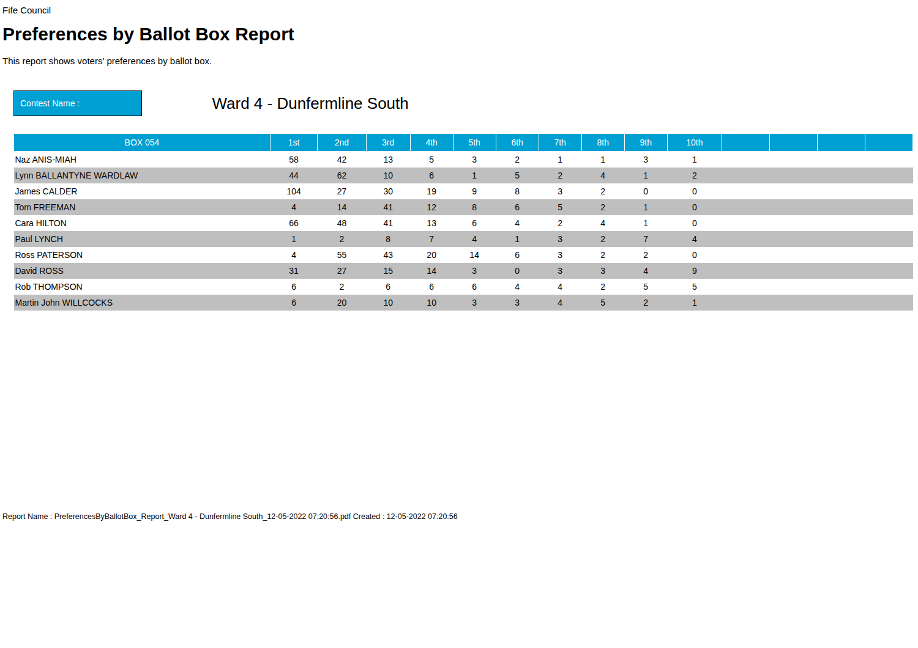Fife Council
Preferences by Ballot Box Report
This report shows voters' preferences by ballot box.
Contest Name : Ward 4 - Dunfermline South
| BOX 054 | 1st | 2nd | 3rd | 4th | 5th | 6th | 7th | 8th | 9th | 10th | | | | |
| --- | --- | --- | --- | --- | --- | --- | --- | --- | --- | --- | --- | --- | --- | --- |
| Naz ANIS-MIAH | 58 | 42 | 13 | 5 | 3 | 2 | 1 | 1 | 3 | 1 | | | | |
| Lynn BALLANTYNE WARDLAW | 44 | 62 | 10 | 6 | 1 | 5 | 2 | 4 | 1 | 2 | | | | |
| James CALDER | 104 | 27 | 30 | 19 | 9 | 8 | 3 | 2 | 0 | 0 | | | | |
| Tom FREEMAN | 4 | 14 | 41 | 12 | 8 | 6 | 5 | 2 | 1 | 0 | | | | |
| Cara HILTON | 66 | 48 | 41 | 13 | 6 | 4 | 2 | 4 | 1 | 0 | | | | |
| Paul LYNCH | 1 | 2 | 8 | 7 | 4 | 1 | 3 | 2 | 7 | 4 | | | | |
| Ross PATERSON | 4 | 55 | 43 | 20 | 14 | 6 | 3 | 2 | 2 | 0 | | | | |
| David ROSS | 31 | 27 | 15 | 14 | 3 | 0 | 3 | 3 | 4 | 9 | | | | |
| Rob THOMPSON | 6 | 2 | 6 | 6 | 6 | 4 | 4 | 2 | 5 | 5 | | | | |
| Martin John WILLCOCKS | 6 | 20 | 10 | 10 | 3 | 3 | 4 | 5 | 2 | 1 | | | | |
Report Name : PreferencesByBallotBox_Report_Ward 4 - Dunfermline South_12-05-2022 07:20:56.pdf Created : 12-05-2022 07:20:56